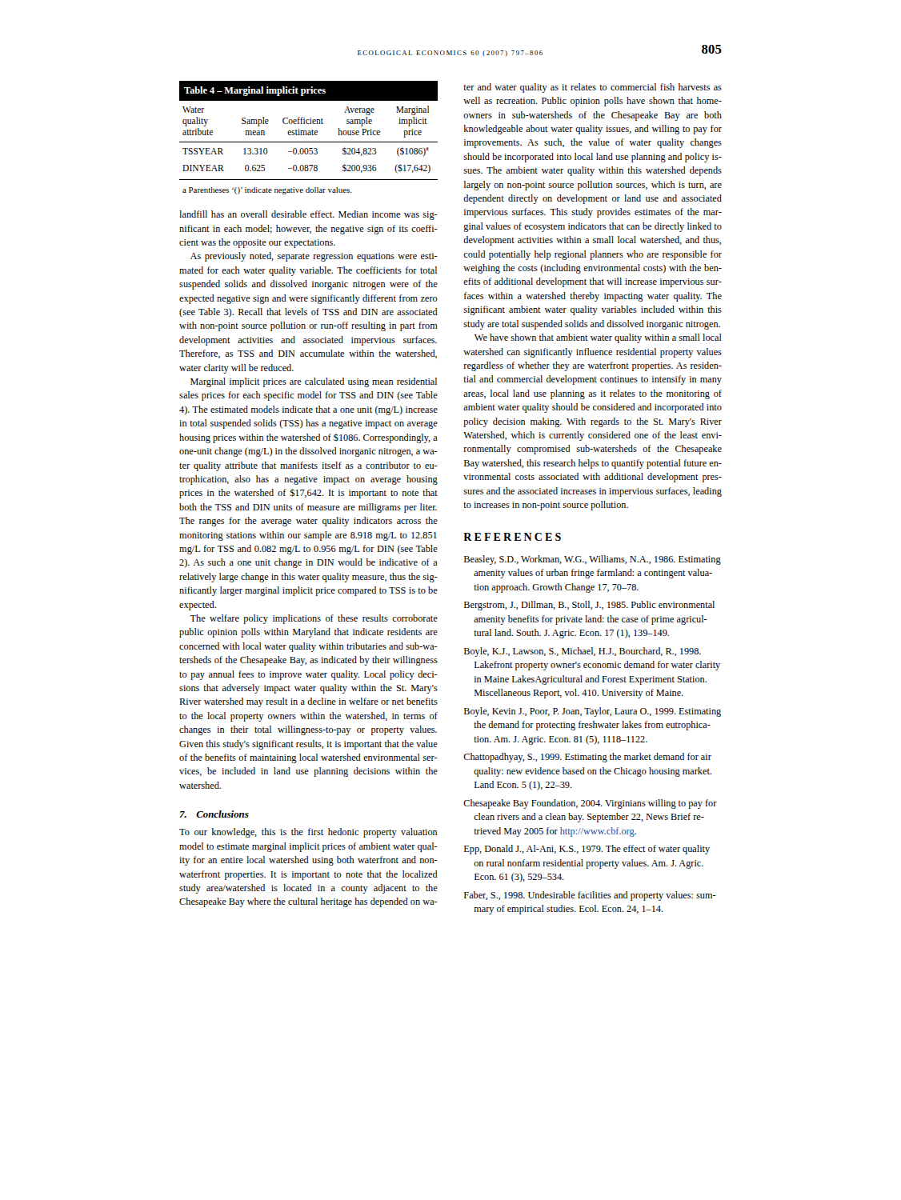Ecological Economics 60 (2007) 797–806 805
Table 4 – Marginal implicit prices
| Water quality attribute | Sample mean | Coefficient estimate | Average sample house Price | Marginal implicit price |
| --- | --- | --- | --- | --- |
| TSSYEAR | 13.310 | −0.0053 | $204,823 | ($1086) a |
| DINYEAR | 0.625 | −0.0878 | $200,936 | ($17,642) |
| a Parentheses ‘()’ indicate negative dollar values. |
landfill has an overall desirable effect. Median income was significant in each model; however, the negative sign of its coefficient was the opposite our expectations.
As previously noted, separate regression equations were estimated for each water quality variable. The coefficients for total suspended solids and dissolved inorganic nitrogen were of the expected negative sign and were significantly different from zero (see Table 3). Recall that levels of TSS and DIN are associated with non-point source pollution or run-off resulting in part from development activities and associated impervious surfaces. Therefore, as TSS and DIN accumulate within the watershed, water clarity will be reduced.
Marginal implicit prices are calculated using mean residential sales prices for each specific model for TSS and DIN (see Table 4). The estimated models indicate that a one unit (mg/L) increase in total suspended solids (TSS) has a negative impact on average housing prices within the watershed of $1086. Correspondingly, a one-unit change (mg/L) in the dissolved inorganic nitrogen, a water quality attribute that manifests itself as a contributor to eutrophication, also has a negative impact on average housing prices in the watershed of $17,642. It is important to note that both the TSS and DIN units of measure are milligrams per liter. The ranges for the average water quality indicators across the monitoring stations within our sample are 8.918 mg/L to 12.851 mg/L for TSS and 0.082 mg/L to 0.956 mg/L for DIN (see Table 2). As such a one unit change in DIN would be indicative of a relatively large change in this water quality measure, thus the significantly larger marginal implicit price compared to TSS is to be expected.
The welfare policy implications of these results corroborate public opinion polls within Maryland that indicate residents are concerned with local water quality within tributaries and sub-watersheds of the Chesapeake Bay, as indicated by their willingness to pay annual fees to improve water quality. Local policy decisions that adversely impact water quality within the St. Mary's River watershed may result in a decline in welfare or net benefits to the local property owners within the watershed, in terms of changes in their total willingness-to-pay or property values. Given this study's significant results, it is important that the value of the benefits of maintaining local watershed environmental services, be included in land use planning decisions within the watershed.
7. Conclusions
To our knowledge, this is the first hedonic property valuation model to estimate marginal implicit prices of ambient water quality for an entire local watershed using both waterfront and non-waterfront properties. It is important to note that the localized study area/watershed is located in a county adjacent to the Chesapeake Bay where the cultural heritage has depended on water and water quality as it relates to commercial fish harvests as well as recreation. Public opinion polls have shown that homeowners in sub-watersheds of the Chesapeake Bay are both knowledgeable about water quality issues, and willing to pay for improvements. As such, the value of water quality changes should be incorporated into local land use planning and policy issues. The ambient water quality within this watershed depends largely on non-point source pollution sources, which is turn, are dependent directly on development or land use and associated impervious surfaces. This study provides estimates of the marginal values of ecosystem indicators that can be directly linked to development activities within a small local watershed, and thus, could potentially help regional planners who are responsible for weighing the costs (including environmental costs) with the benefits of additional development that will increase impervious surfaces within a watershed thereby impacting water quality. The significant ambient water quality variables included within this study are total suspended solids and dissolved inorganic nitrogen.
We have shown that ambient water quality within a small local watershed can significantly influence residential property values regardless of whether they are waterfront properties. As residential and commercial development continues to intensify in many areas, local land use planning as it relates to the monitoring of ambient water quality should be considered and incorporated into policy decision making. With regards to the St. Mary's River Watershed, which is currently considered one of the least environmentally compromised sub-watersheds of the Chesapeake Bay watershed, this research helps to quantify potential future environmental costs associated with additional development pressures and the associated increases in impervious surfaces, leading to increases in non-point source pollution.
REFERENCES
Beasley, S.D., Workman, W.G., Williams, N.A., 1986. Estimating amenity values of urban fringe farmland: a contingent valuation approach. Growth Change 17, 70–78.
Bergstrom, J., Dillman, B., Stoll, J., 1985. Public environmental amenity benefits for private land: the case of prime agricultural land. South. J. Agric. Econ. 17 (1), 139–149.
Boyle, K.J., Lawson, S., Michael, H.J., Bourchard, R., 1998. Lakefront property owner's economic demand for water clarity in Maine LakesAgricultural and Forest Experiment Station. Miscellaneous Report, vol. 410. University of Maine.
Boyle, Kevin J., Poor, P. Joan, Taylor, Laura O., 1999. Estimating the demand for protecting freshwater lakes from eutrophication. Am. J. Agric. Econ. 81 (5), 1118–1122.
Chattopadhyay, S., 1999. Estimating the market demand for air quality: new evidence based on the Chicago housing market. Land Econ. 5 (1), 22–39.
Chesapeake Bay Foundation, 2004. Virginians willing to pay for clean rivers and a clean bay. September 22, News Brief retrieved May 2005 for http://www.cbf.org.
Epp, Donald J., Al-Ani, K.S., 1979. The effect of water quality on rural nonfarm residential property values. Am. J. Agric. Econ. 61 (3), 529–534.
Faber, S., 1998. Undesirable facilities and property values: summary of empirical studies. Ecol. Econ. 24, 1–14.